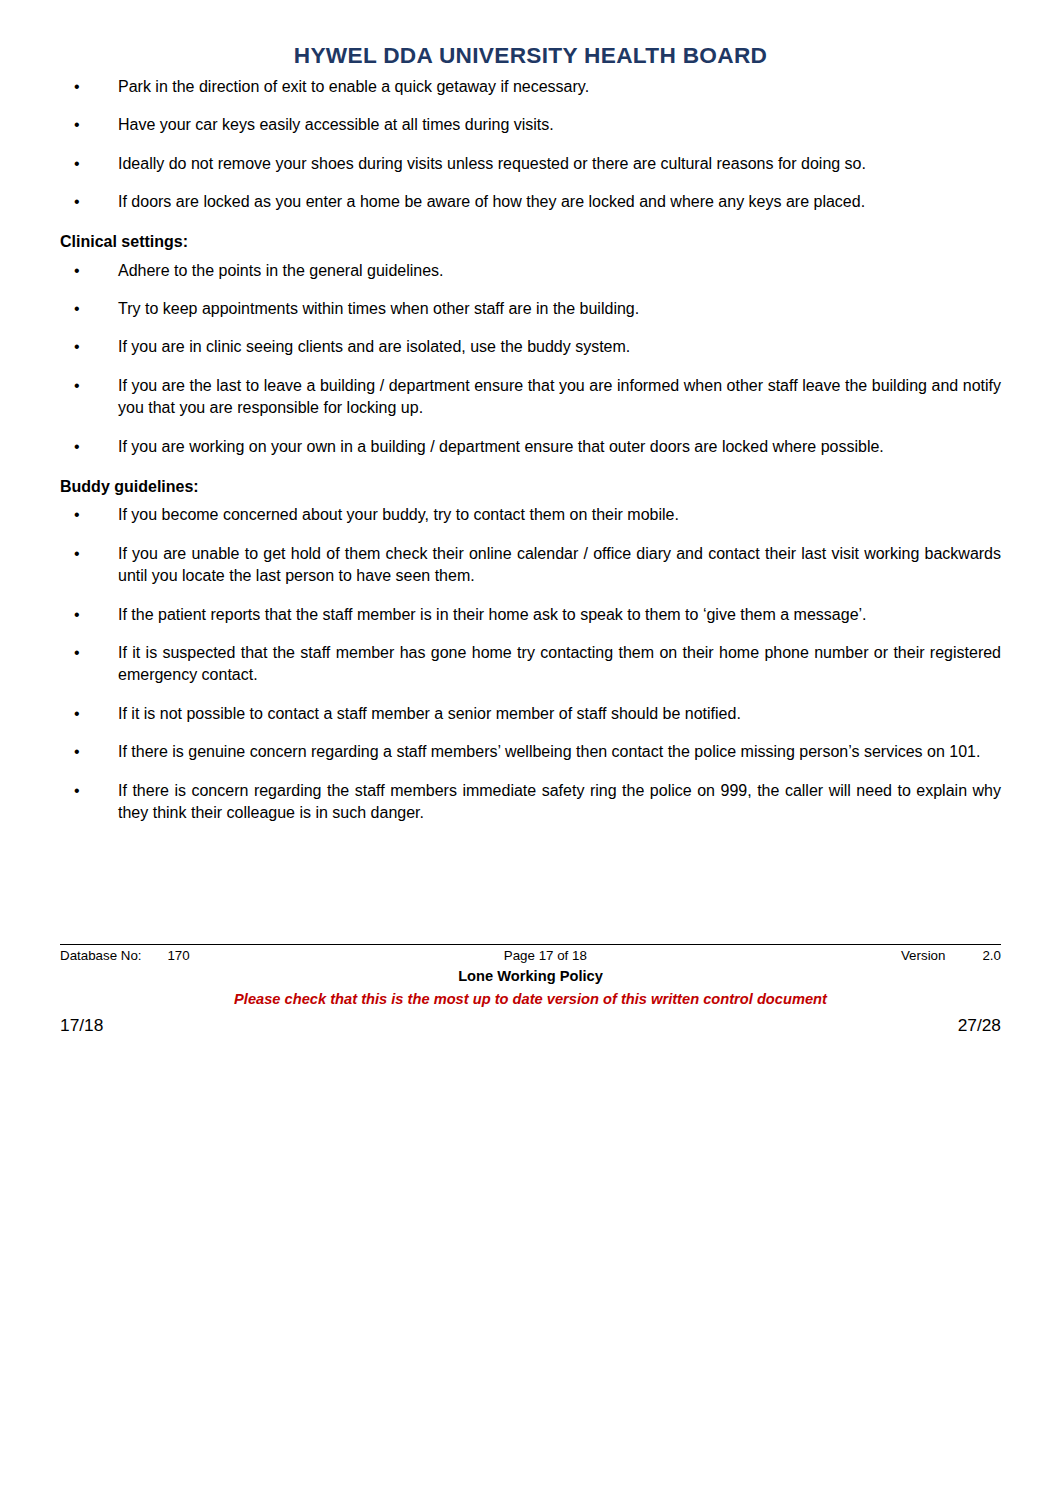HYWEL DDA UNIVERSITY HEALTH BOARD
Park in the direction of exit to enable a quick getaway if necessary.
Have your car keys easily accessible at all times during visits.
Ideally do not remove your shoes during visits unless requested or there are cultural reasons for doing so.
If doors are locked as you enter a home be aware of how they are locked and where any keys are placed.
Clinical settings:
Adhere to the points in the general guidelines.
Try to keep appointments within times when other staff are in the building.
If you are in clinic seeing clients and are isolated, use the buddy system.
If you are the last to leave a building / department ensure that you are informed when other staff leave the building and notify you that you are responsible for locking up.
If you are working on your own in a building / department ensure that outer doors are locked where possible.
Buddy guidelines:
If you become concerned about your buddy, try to contact them on their mobile.
If you are unable to get hold of them check their online calendar / office diary and contact their last visit working backwards until you locate the last person to have seen them.
If the patient reports that the staff member is in their home ask to speak to them to ‘give them a message’.
If it is suspected that the staff member has gone home try contacting them on their home phone number or their registered emergency contact.
If it is not possible to contact a staff member a senior member of staff should be notified.
If there is genuine concern regarding a staff members’ wellbeing then contact the police missing person’s services on 101.
If there is concern regarding the staff members immediate safety ring the police on 999, the caller will need to explain why they think their colleague is in such danger.
Database No: 170 Page 17 of 18 Version 2.0
Lone Working Policy
Please check that this is the most up to date version of this written control document
17/18 27/28